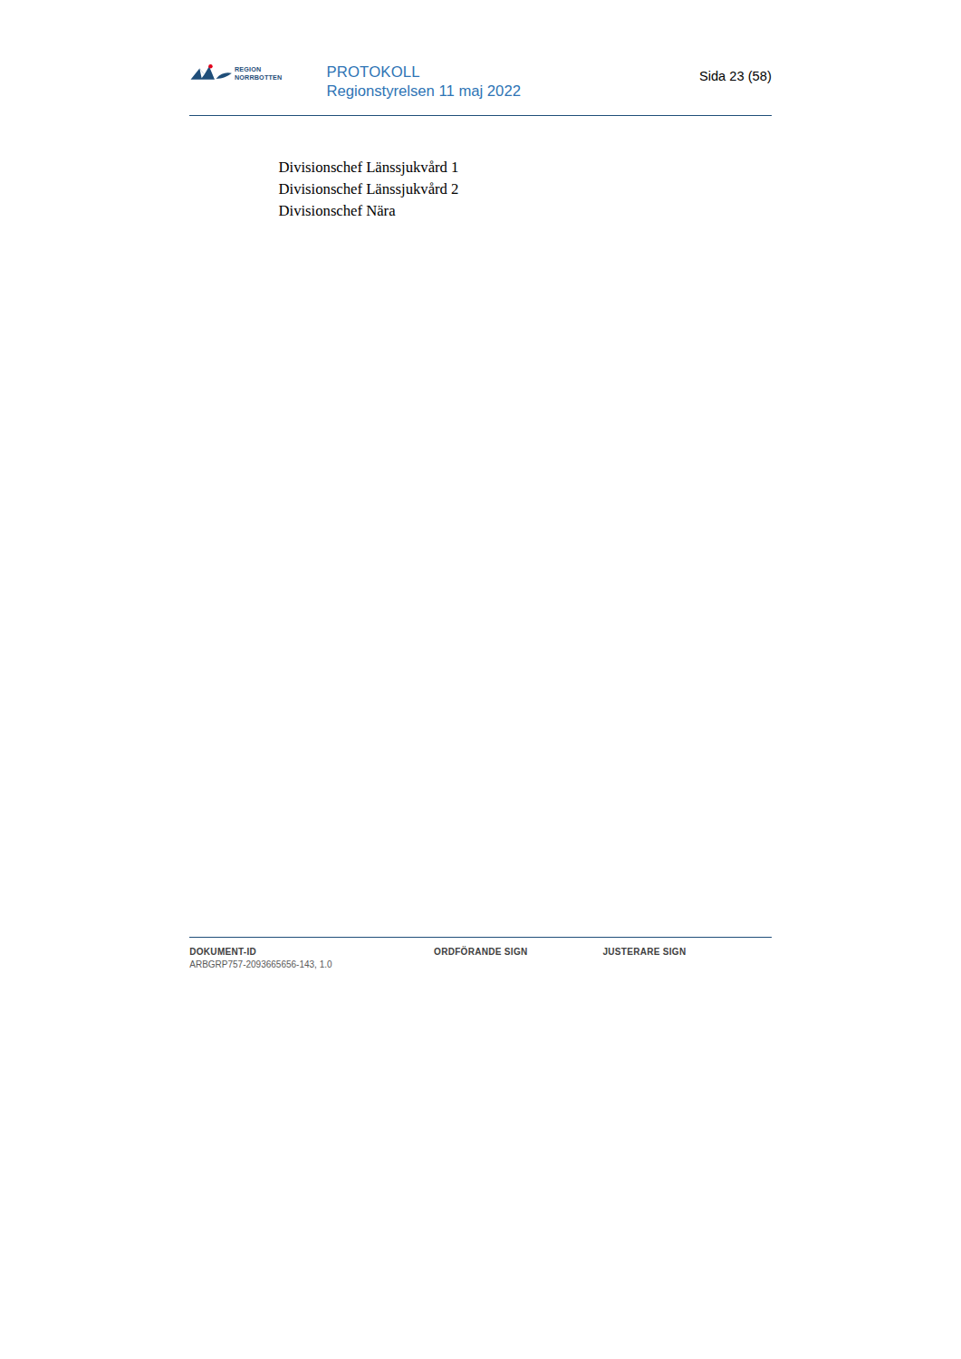REGION NORRBOTTEN
PROTOKOLL
Regionstyrelsen 11 maj 2022
Sida 23 (58)
Divisionschef Länssjukvård 1
Divisionschef Länssjukvård 2
Divisionschef Nära
DOKUMENT-ID
ARBGRP757-2093665656-143, 1.0
ORDFÖRANDE SIGN
JUSTERARE SIGN